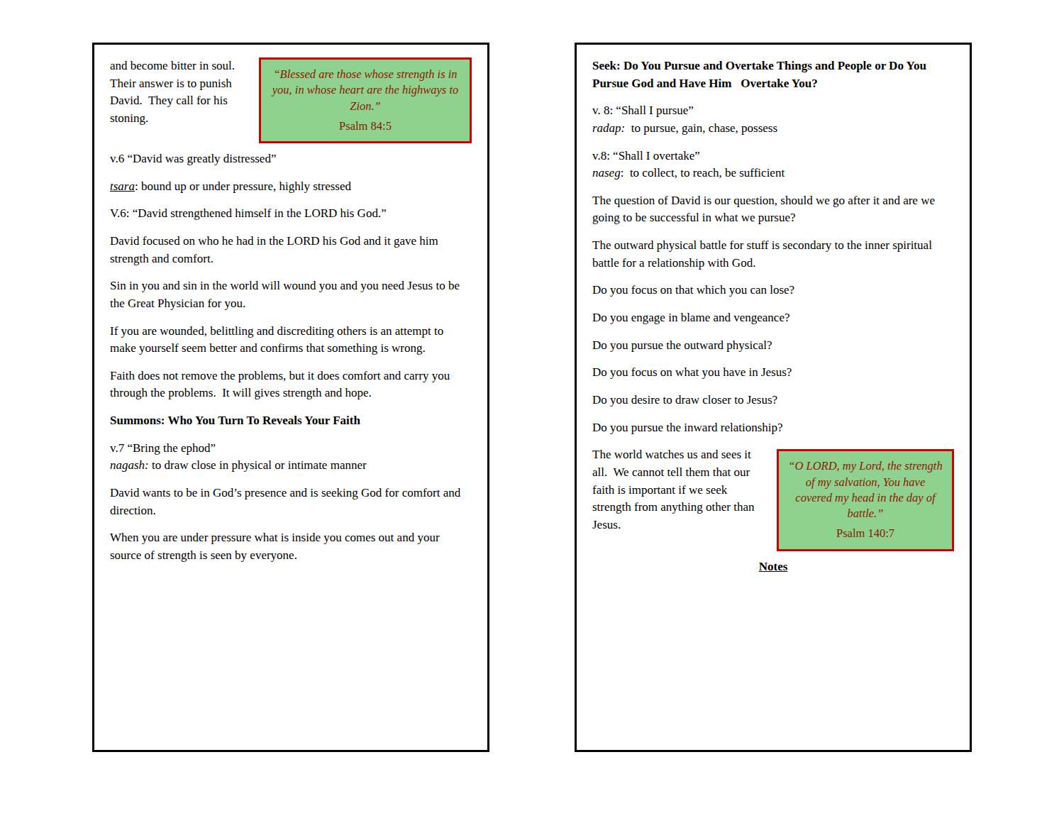“Blessed are those whose strength is in you, in whose heart are the highways to Zion.” Psalm 84:5
and become bitter in soul. Their answer is to punish David. They call for his stoning.
v.6 “David was greatly distressed”
tsara: bound up or under pressure, highly stressed
V.6: “David strengthened himself in the LORD his God.”
David focused on who he had in the LORD his God and it gave him strength and comfort.
Sin in you and sin in the world will wound you and you need Jesus to be the Great Physician for you.
If you are wounded, belittling and discrediting others is an attempt to make yourself seem better and confirms that something is wrong.
Faith does not remove the problems, but it does comfort and carry you through the problems. It will gives strength and hope.
Summons: Who You Turn To Reveals Your Faith
v.7 “Bring the ephod”
nagash: to draw close in physical or intimate manner
David wants to be in God’s presence and is seeking God for comfort and direction.
When you are under pressure what is inside you comes out and your source of strength is seen by everyone.
Seek: Do You Pursue and Overtake Things and People or Do You Pursue God and Have Him Overtake You?
v. 8: “Shall I pursue”
radap: to pursue, gain, chase, possess
v.8: “Shall I overtake”
naseg: to collect, to reach, be sufficient
The question of David is our question, should we go after it and are we going to be successful in what we pursue?
The outward physical battle for stuff is secondary to the inner spiritual battle for a relationship with God.
Do you focus on that which you can lose?
Do you engage in blame and vengeance?
Do you pursue the outward physical?
Do you focus on what you have in Jesus?
Do you desire to draw closer to Jesus?
Do you pursue the inward relationship?
“O LORD, my Lord, the strength of my salvation, You have covered my head in the day of battle.” Psalm 140:7
The world watches us and sees it all. We cannot tell them that our faith is important if we seek strength from anything other than Jesus.
Notes